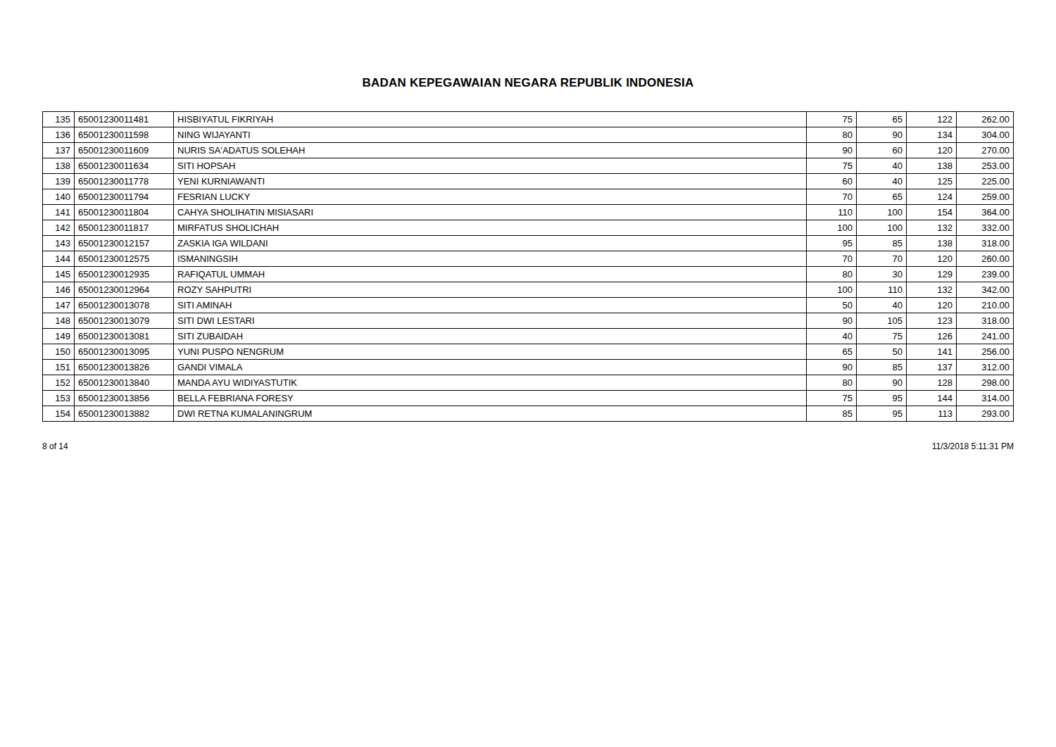BADAN KEPEGAWAIAN NEGARA REPUBLIK INDONESIA
| 135 | 65001230011481 | HISBIYATUL FIKRIYAH | 75 | 65 | 122 | 262.00 |
| 136 | 65001230011598 | NING WIJAYANTI | 80 | 90 | 134 | 304.00 |
| 137 | 65001230011609 | NURIS SA'ADATUS SOLEHAH | 90 | 60 | 120 | 270.00 |
| 138 | 65001230011634 | SITI HOPSAH | 75 | 40 | 138 | 253.00 |
| 139 | 65001230011778 | YENI KURNIAWANTI | 60 | 40 | 125 | 225.00 |
| 140 | 65001230011794 | FESRIAN LUCKY | 70 | 65 | 124 | 259.00 |
| 141 | 65001230011804 | CAHYA SHOLIHATIN MISIASARI | 110 | 100 | 154 | 364.00 |
| 142 | 65001230011817 | MIRFATUS SHOLICHAH | 100 | 100 | 132 | 332.00 |
| 143 | 65001230012157 | ZASKIA IGA WILDANI | 95 | 85 | 138 | 318.00 |
| 144 | 65001230012575 | ISMANINGSIH | 70 | 70 | 120 | 260.00 |
| 145 | 65001230012935 | RAFIQATUL UMMAH | 80 | 30 | 129 | 239.00 |
| 146 | 65001230012964 | ROZY SAHPUTRI | 100 | 110 | 132 | 342.00 |
| 147 | 65001230013078 | SITI AMINAH | 50 | 40 | 120 | 210.00 |
| 148 | 65001230013079 | SITI DWI LESTARI | 90 | 105 | 123 | 318.00 |
| 149 | 65001230013081 | SITI ZUBAIDAH | 40 | 75 | 126 | 241.00 |
| 150 | 65001230013095 | YUNI PUSPO NENGRUM | 65 | 50 | 141 | 256.00 |
| 151 | 65001230013826 | GANDI VIMALA | 90 | 85 | 137 | 312.00 |
| 152 | 65001230013840 | MANDA AYU WIDIYASTUTIK | 80 | 90 | 128 | 298.00 |
| 153 | 65001230013856 | BELLA FEBRIANA FORESY | 75 | 95 | 144 | 314.00 |
| 154 | 65001230013882 | DWI RETNA KUMALANINGRUM | 85 | 95 | 113 | 293.00 |
8 of 14 11/3/2018 5:11:31 PM